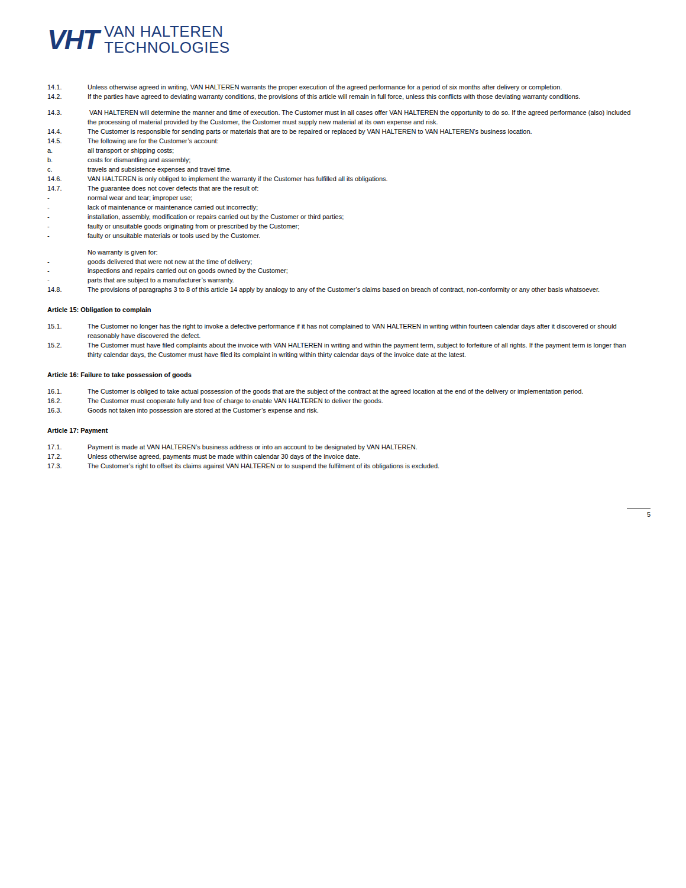VHT VAN HALTEREN
TECHNOLOGIES
| 14.1. | Unless otherwise agreed in writing, VAN HALTEREN warrants the proper execution of the agreed performance for a period of six months after delivery or completion. |
| 14.2. | If the parties have agreed to deviating warranty conditions, the provisions of this article will remain in full force, unless this conflicts with those deviating warranty conditions. |
| 14.3. | VAN HALTEREN will determine the manner and time of execution. The Customer must in all cases offer VAN HALTEREN the opportunity to do so. If the agreed performance (also) included the processing of material provided by the Customer, the Customer must supply new material at its own expense and risk. |
| 14.4. | The Customer is responsible for sending parts or materials that are to be repaired or replaced by VAN HALTEREN to VAN HALTEREN’s business location. |
| 14.5. | The following are for the Customer’s account: |
| a. | all transport or shipping costs; |
| b. | costs for dismantling and assembly; |
| c. | travels and subsistence expenses and travel time. |
| 14.6. | VAN HALTEREN is only obliged to implement the warranty if the Customer has fulfilled all its obligations. |
| 14.7. | The guarantee does not cover defects that are the result of: |
| - | normal wear and tear; improper use; |
| - | lack of maintenance or maintenance carried out incorrectly; |
| - | installation, assembly, modification or repairs carried out by the Customer or third parties; |
| - | faulty or unsuitable goods originating from or prescribed by the Customer; |
| - | faulty or unsuitable materials or tools used by the Customer. |
| | No warranty is given for: |
| - | goods delivered that were not new at the time of delivery; |
| - | inspections and repairs carried out on goods owned by the Customer; |
| - | parts that are subject to a manufacturer’s warranty. |
| 14.8. | The provisions of paragraphs 3 to 8 of this article 14 apply by analogy to any of the Customer’s claims based on breach of contract, non-conformity or any other basis whatsoever. |
Article 15: Obligation to complain
| 15.1. | The Customer no longer has the right to invoke a defective performance if it has not complained to VAN HALTEREN in writing within fourteen calendar days after it discovered or should reasonably have discovered the defect. |
| 15.2. | The Customer must have filed complaints about the invoice with VAN HALTEREN in writing and within the payment term, subject to forfeiture of all rights. If the payment term is longer than thirty calendar days, the Customer must have filed its complaint in writing within thirty calendar days of the invoice date at the latest. |
Article 16: Failure to take possession of goods
| 16.1. | The Customer is obliged to take actual possession of the goods that are the subject of the contract at the agreed location at the end of the delivery or implementation period. |
| 16.2. | The Customer must cooperate fully and free of charge to enable VAN HALTEREN to deliver the goods. |
| 16.3. | Goods not taken into possession are stored at the Customer’s expense and risk. |
Article 17: Payment
| 17.1. | Payment is made at VAN HALTEREN’s business address or into an account to be designated by VAN HALTEREN. |
| 17.2. | Unless otherwise agreed, payments must be made within calendar 30 days of the invoice date. |
| 17.3. | The Customer’s right to offset its claims against VAN HALTEREN or to suspend the fulfilment of its obligations is excluded. |
5